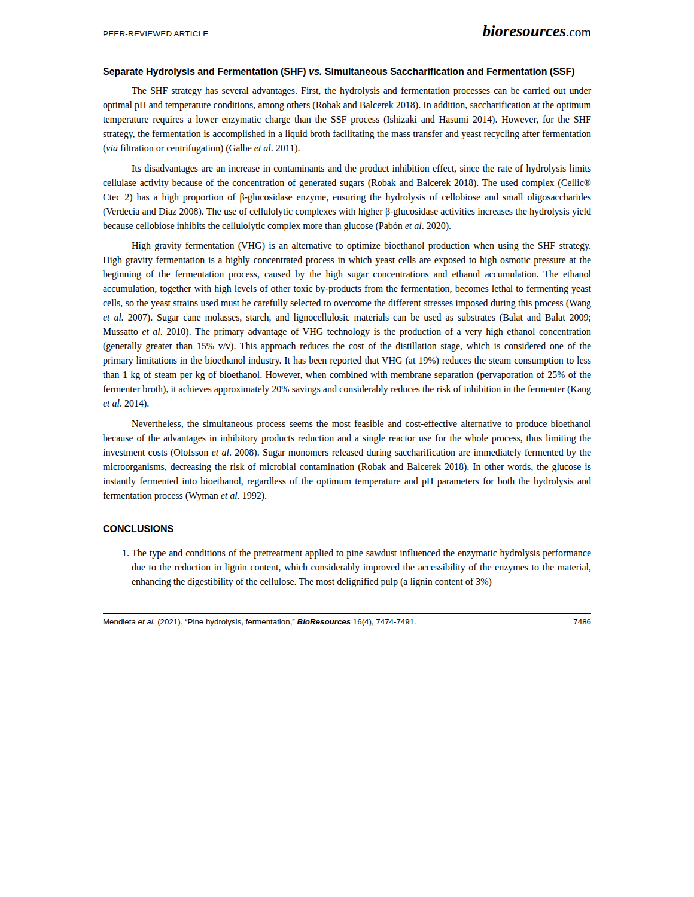PEER-REVIEWED ARTICLE bioresources.com
Separate Hydrolysis and Fermentation (SHF) vs. Simultaneous Saccharification and Fermentation (SSF)
The SHF strategy has several advantages. First, the hydrolysis and fermentation processes can be carried out under optimal pH and temperature conditions, among others (Robak and Balcerek 2018). In addition, saccharification at the optimum temperature requires a lower enzymatic charge than the SSF process (Ishizaki and Hasumi 2014). However, for the SHF strategy, the fermentation is accomplished in a liquid broth facilitating the mass transfer and yeast recycling after fermentation (via filtration or centrifugation) (Galbe et al. 2011).
Its disadvantages are an increase in contaminants and the product inhibition effect, since the rate of hydrolysis limits cellulase activity because of the concentration of generated sugars (Robak and Balcerek 2018). The used complex (Cellic® Ctec 2) has a high proportion of β-glucosidase enzyme, ensuring the hydrolysis of cellobiose and small oligosaccharides (Verdecía and Diaz 2008). The use of cellulolytic complexes with higher β-glucosidase activities increases the hydrolysis yield because cellobiose inhibits the cellulolytic complex more than glucose (Pabón et al. 2020).
High gravity fermentation (VHG) is an alternative to optimize bioethanol production when using the SHF strategy. High gravity fermentation is a highly concentrated process in which yeast cells are exposed to high osmotic pressure at the beginning of the fermentation process, caused by the high sugar concentrations and ethanol accumulation. The ethanol accumulation, together with high levels of other toxic by-products from the fermentation, becomes lethal to fermenting yeast cells, so the yeast strains used must be carefully selected to overcome the different stresses imposed during this process (Wang et al. 2007). Sugar cane molasses, starch, and lignocellulosic materials can be used as substrates (Balat and Balat 2009; Mussatto et al. 2010). The primary advantage of VHG technology is the production of a very high ethanol concentration (generally greater than 15% v/v). This approach reduces the cost of the distillation stage, which is considered one of the primary limitations in the bioethanol industry. It has been reported that VHG (at 19%) reduces the steam consumption to less than 1 kg of steam per kg of bioethanol. However, when combined with membrane separation (pervaporation of 25% of the fermenter broth), it achieves approximately 20% savings and considerably reduces the risk of inhibition in the fermenter (Kang et al. 2014).
Nevertheless, the simultaneous process seems the most feasible and cost-effective alternative to produce bioethanol because of the advantages in inhibitory products reduction and a single reactor use for the whole process, thus limiting the investment costs (Olofsson et al. 2008). Sugar monomers released during saccharification are immediately fermented by the microorganisms, decreasing the risk of microbial contamination (Robak and Balcerek 2018). In other words, the glucose is instantly fermented into bioethanol, regardless of the optimum temperature and pH parameters for both the hydrolysis and fermentation process (Wyman et al. 1992).
CONCLUSIONS
The type and conditions of the pretreatment applied to pine sawdust influenced the enzymatic hydrolysis performance due to the reduction in lignin content, which considerably improved the accessibility of the enzymes to the material, enhancing the digestibility of the cellulose. The most delignified pulp (a lignin content of 3%)
Mendieta et al. (2021). “Pine hydrolysis, fermentation,” BioResources 16(4), 7474-7491. 7486